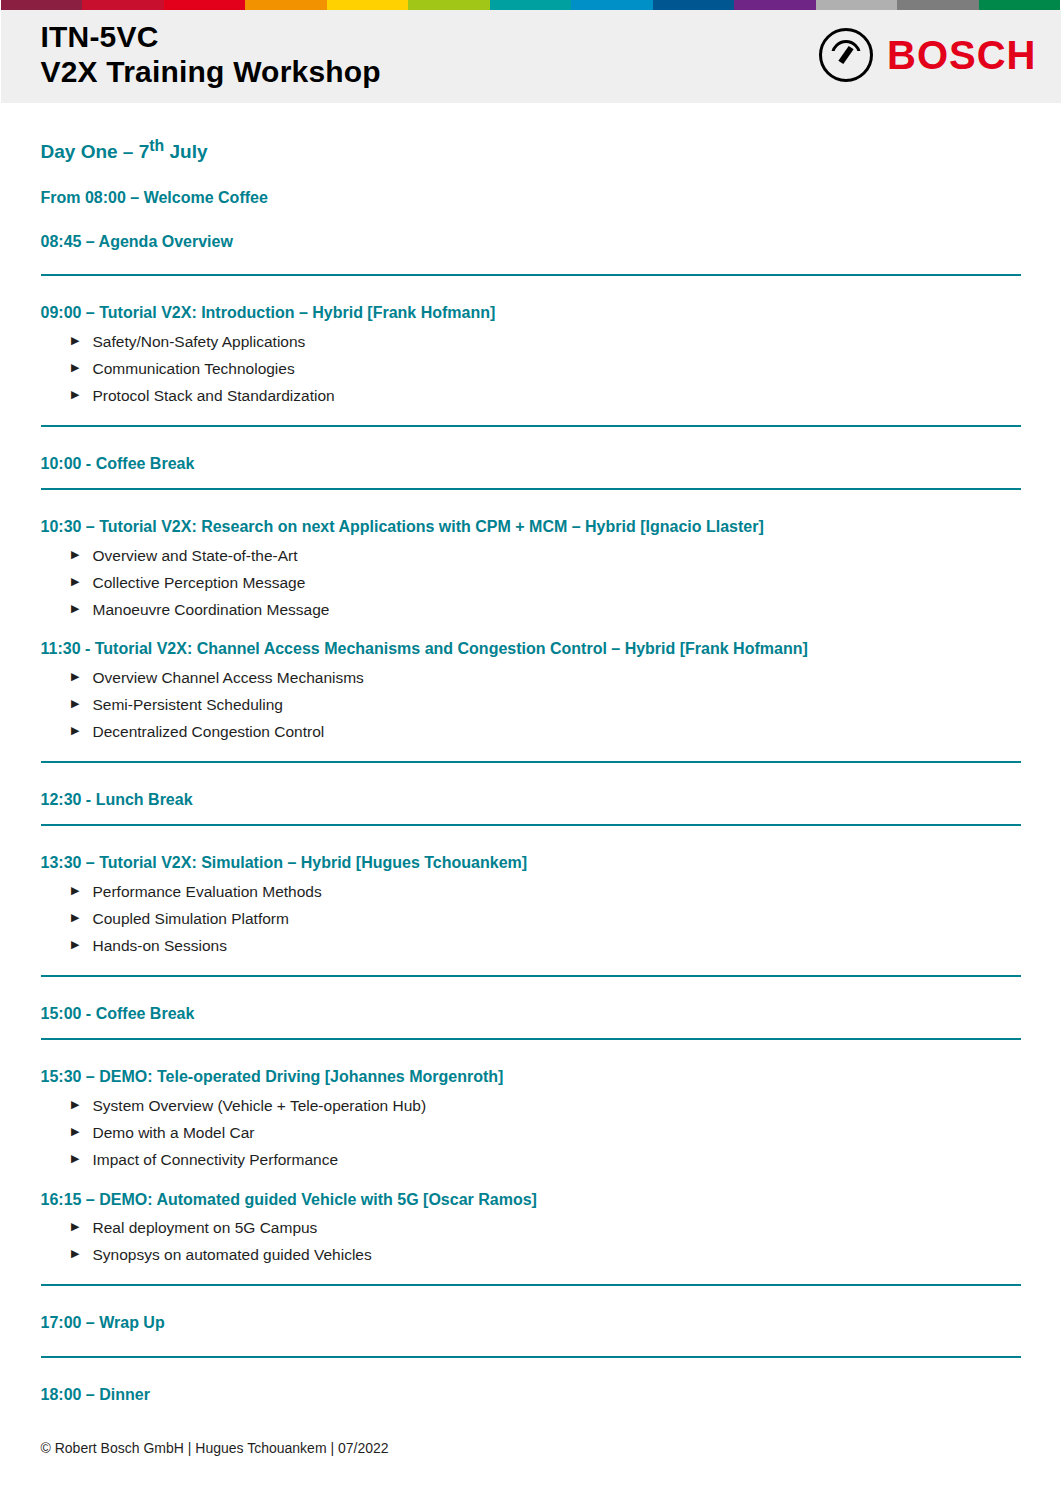ITN-5VC
V2X Training Workshop
BOSCH
Day One – 7th July
From 08:00 – Welcome Coffee
08:45 – Agenda Overview
09:00 – Tutorial V2X: Introduction – Hybrid [Frank Hofmann]
Safety/Non-Safety Applications
Communication Technologies
Protocol Stack and Standardization
10:00 - Coffee Break
10:30 – Tutorial V2X: Research on next Applications with CPM + MCM – Hybrid [Ignacio Llaster]
Overview and State-of-the-Art
Collective Perception Message
Manoeuvre Coordination Message
11:30 - Tutorial V2X: Channel Access Mechanisms and Congestion Control – Hybrid [Frank Hofmann]
Overview Channel Access Mechanisms
Semi-Persistent Scheduling
Decentralized Congestion Control
12:30 - Lunch Break
13:30 – Tutorial V2X: Simulation – Hybrid [Hugues Tchouankem]
Performance Evaluation Methods
Coupled Simulation Platform
Hands-on Sessions
15:00 - Coffee Break
15:30 – DEMO: Tele-operated Driving [Johannes Morgenroth]
System Overview (Vehicle + Tele-operation Hub)
Demo with a Model Car
Impact of Connectivity Performance
16:15 – DEMO: Automated guided Vehicle with 5G [Oscar Ramos]
Real deployment on 5G Campus
Synopsys on automated guided Vehicles
17:00 – Wrap Up
18:00 – Dinner
© Robert Bosch GmbH | Hugues Tchouankem | 07/2022